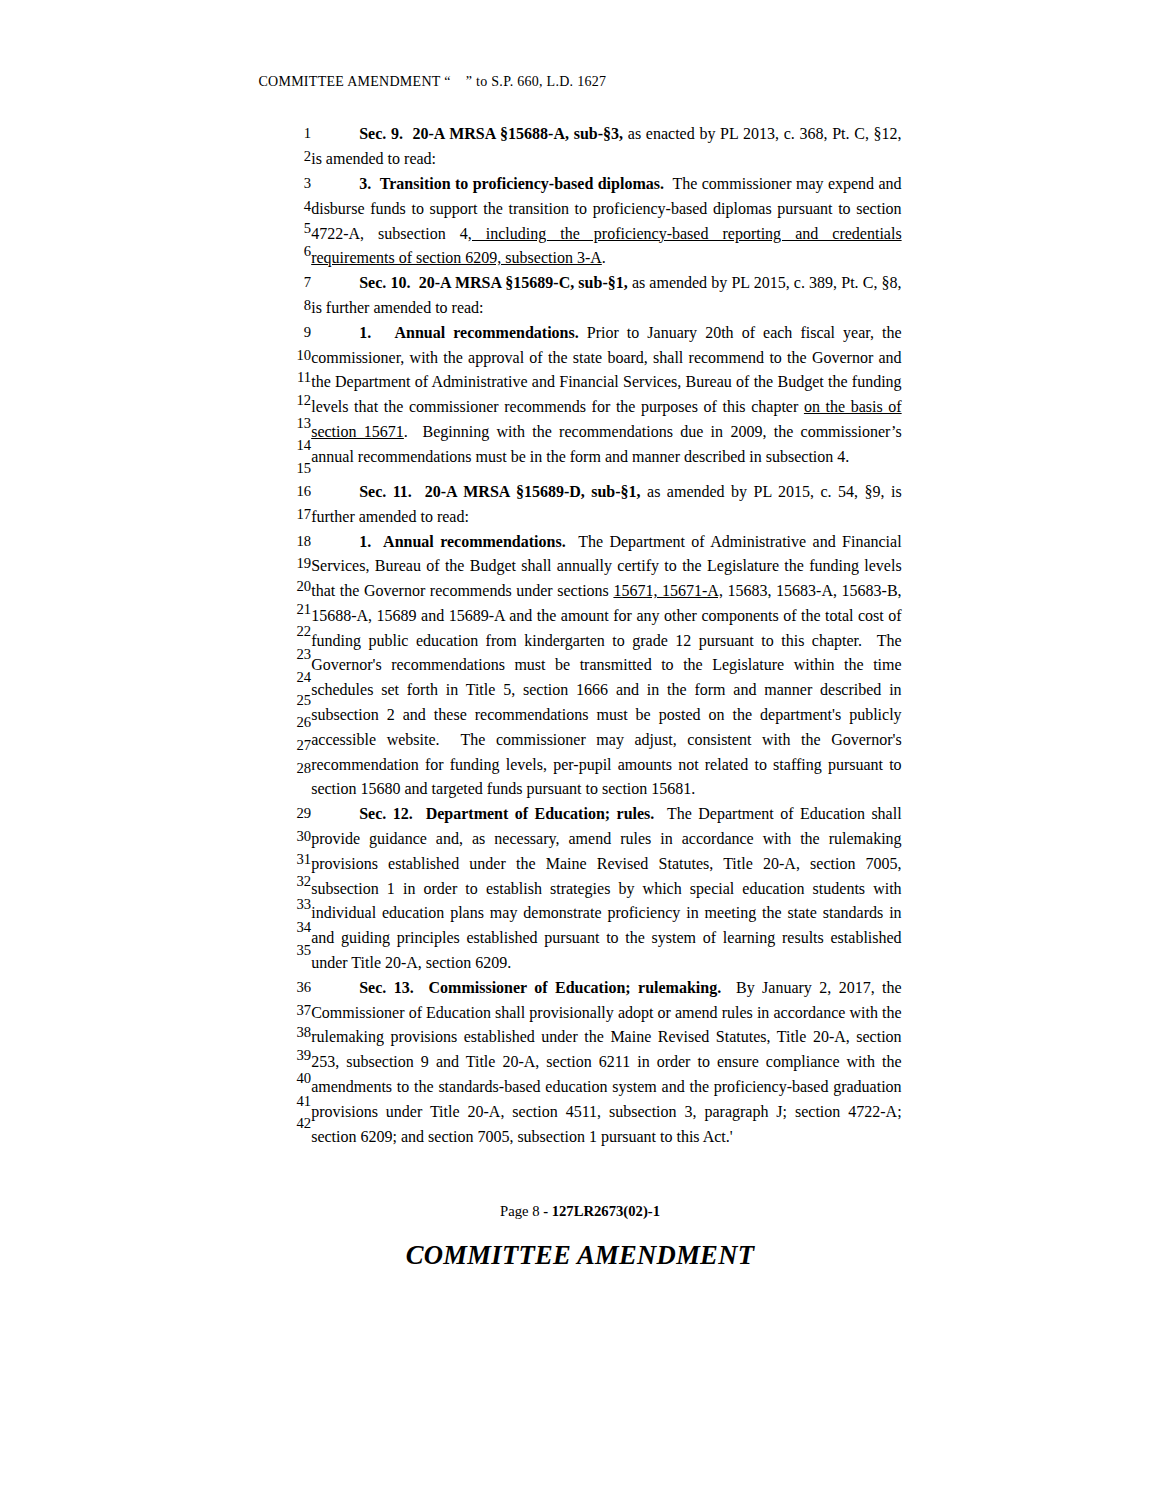COMMITTEE AMENDMENT “ ” to S.P. 660, L.D. 1627
| 1 2 | Sec. 9. 20-A MRSA §15688-A, sub-§3, as enacted by PL 2013, c. 368, Pt. C, §12, is amended to read: |
| 3 4 5 6 | 3. Transition to proficiency-based diplomas. The commissioner may expend and disburse funds to support the transition to proficiency-based diplomas pursuant to section 4722-A, subsection 4 , including the proficiency-based reporting and credentials requirements of section 6209, subsection 3-A . |
| 7 8 | Sec. 10. 20-A MRSA §15689-C, sub-§1, as amended by PL 2015, c. 389, Pt. C, §8, is further amended to read: |
| 9 10 11 12 13 14 15 | 1. Annual recommendations. Prior to January 20th of each fiscal year, the commissioner, with the approval of the state board, shall recommend to the Governor and the Department of Administrative and Financial Services, Bureau of the Budget the funding levels that the commissioner recommends for the purposes of this chapter on the basis of section 15671 . Beginning with the recommendations due in 2009, the commissioner’s annual recommendations must be in the form and manner described in subsection 4. |
| 16 17 | Sec. 11. 20-A MRSA §15689-D, sub-§1, as amended by PL 2015, c. 54, §9, is further amended to read: |
| 18 19 20 21 22 23 24 25 26 27 28 | 1. Annual recommendations. The Department of Administrative and Financial Services, Bureau of the Budget shall annually certify to the Legislature the funding levels that the Governor recommends under sections 15671, 15671-A, 15683, 15683-A, 15683-B, 15688-A, 15689 and 15689-A and the amount for any other components of the total cost of funding public education from kindergarten to grade 12 pursuant to this chapter. The Governor's recommendations must be transmitted to the Legislature within the time schedules set forth in Title 5, section 1666 and in the form and manner described in subsection 2 and these recommendations must be posted on the department's publicly accessible website. The commissioner may adjust, consistent with the Governor's recommendation for funding levels, per-pupil amounts not related to staffing pursuant to section 15680 and targeted funds pursuant to section 15681. |
| 29 30 31 32 33 34 35 | Sec. 12. Department of Education; rules. The Department of Education shall provide guidance and, as necessary, amend rules in accordance with the rulemaking provisions established under the Maine Revised Statutes, Title 20-A, section 7005, subsection 1 in order to establish strategies by which special education students with individual education plans may demonstrate proficiency in meeting the state standards in and guiding principles established pursuant to the system of learning results established under Title 20-A, section 6209. |
| 36 37 38 39 40 41 42 | Sec. 13. Commissioner of Education; rulemaking. By January 2, 2017, the Commissioner of Education shall provisionally adopt or amend rules in accordance with the rulemaking provisions established under the Maine Revised Statutes, Title 20-A, section 253, subsection 9 and Title 20-A, section 6211 in order to ensure compliance with the amendments to the standards-based education system and the proficiency-based graduation provisions under Title 20-A, section 4511, subsection 3, paragraph J; section 4722-A; section 6209; and section 7005, subsection 1 pursuant to this Act.' |
Page 8 - 127LR2673(02)-1
COMMITTEE AMENDMENT